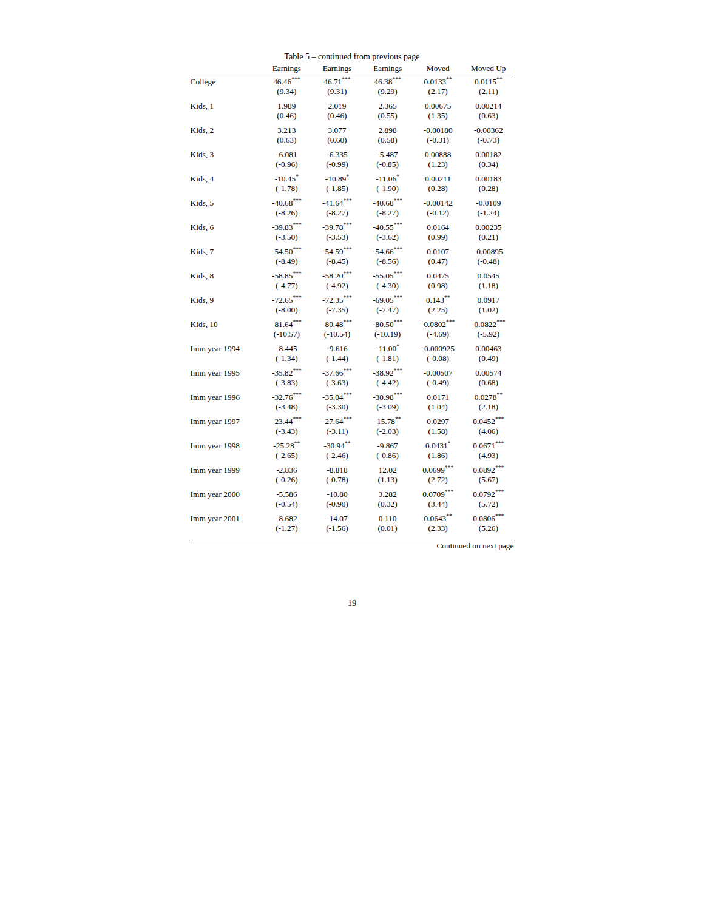Table 5 – continued from previous page
| | Earnings | Earnings | Earnings | Moved | Moved Up |
| --- | --- | --- | --- | --- | --- |
| College | 46.46 *** | 46.71 *** | 46.38 *** | 0.0133 ** | 0.0115 ** |
| | (9.34) | (9.31) | (9.29) | (2.17) | (2.11) |
| Kids, 1 | 1.989 | 2.019 | 2.365 | 0.00675 | 0.00214 |
| | (0.46) | (0.46) | (0.55) | (1.35) | (0.63) |
| Kids, 2 | 3.213 | 3.077 | 2.898 | -0.00180 | -0.00362 |
| | (0.63) | (0.60) | (0.58) | (-0.31) | (-0.73) |
| Kids, 3 | -6.081 | -6.335 | -5.487 | 0.00888 | 0.00182 |
| | (-0.96) | (-0.99) | (-0.85) | (1.23) | (0.34) |
| Kids, 4 | -10.45 * | -10.89 * | -11.06 * | 0.00211 | 0.00183 |
| | (-1.78) | (-1.85) | (-1.90) | (0.28) | (0.28) |
| Kids, 5 | -40.68 *** | -41.64 *** | -40.68 *** | -0.00142 | -0.0109 |
| | (-8.26) | (-8.27) | (-8.27) | (-0.12) | (-1.24) |
| Kids, 6 | -39.83 *** | -39.78 *** | -40.55 *** | 0.0164 | 0.00235 |
| | (-3.50) | (-3.53) | (-3.62) | (0.99) | (0.21) |
| Kids, 7 | -54.50 *** | -54.59 *** | -54.66 *** | 0.0107 | -0.00895 |
| | (-8.49) | (-8.45) | (-8.56) | (0.47) | (-0.48) |
| Kids, 8 | -58.85 *** | -58.20 *** | -55.05 *** | 0.0475 | 0.0545 |
| | (-4.77) | (-4.92) | (-4.30) | (0.98) | (1.18) |
| Kids, 9 | -72.65 *** | -72.35 *** | -69.05 *** | 0.143 ** | 0.0917 |
| | (-8.00) | (-7.35) | (-7.47) | (2.25) | (1.02) |
| Kids, 10 | -81.64 *** | -80.48 *** | -80.50 *** | -0.0802 *** | -0.0822 *** |
| | (-10.57) | (-10.54) | (-10.19) | (-4.69) | (-5.92) |
| Imm year 1994 | -8.445 | -9.616 | -11.00 * | -0.000925 | 0.00463 |
| | (-1.34) | (-1.44) | (-1.81) | (-0.08) | (0.49) |
| Imm year 1995 | -35.82 *** | -37.66 *** | -38.92 *** | -0.00507 | 0.00574 |
| | (-3.83) | (-3.63) | (-4.42) | (-0.49) | (0.68) |
| Imm year 1996 | -32.76 *** | -35.04 *** | -30.98 *** | 0.0171 | 0.0278 ** |
| | (-3.48) | (-3.30) | (-3.09) | (1.04) | (2.18) |
| Imm year 1997 | -23.44 *** | -27.64 *** | -15.78 ** | 0.0297 | 0.0452 *** |
| | (-3.43) | (-3.11) | (-2.03) | (1.58) | (4.06) |
| Imm year 1998 | -25.28 ** | -30.94 ** | -9.867 | 0.0431 * | 0.0671 *** |
| | (-2.65) | (-2.46) | (-0.86) | (1.86) | (4.93) |
| Imm year 1999 | -2.836 | -8.818 | 12.02 | 0.0699 *** | 0.0892 *** |
| | (-0.26) | (-0.78) | (1.13) | (2.72) | (5.67) |
| Imm year 2000 | -5.586 | -10.80 | 3.282 | 0.0709 *** | 0.0792 *** |
| | (-0.54) | (-0.90) | (0.32) | (3.44) | (5.72) |
| Imm year 2001 | -8.682 | -14.07 | 0.110 | 0.0643 ** | 0.0806 *** |
| | (-1.27) | (-1.56) | (0.01) | (2.33) | (5.26) |
Continued on next page
19